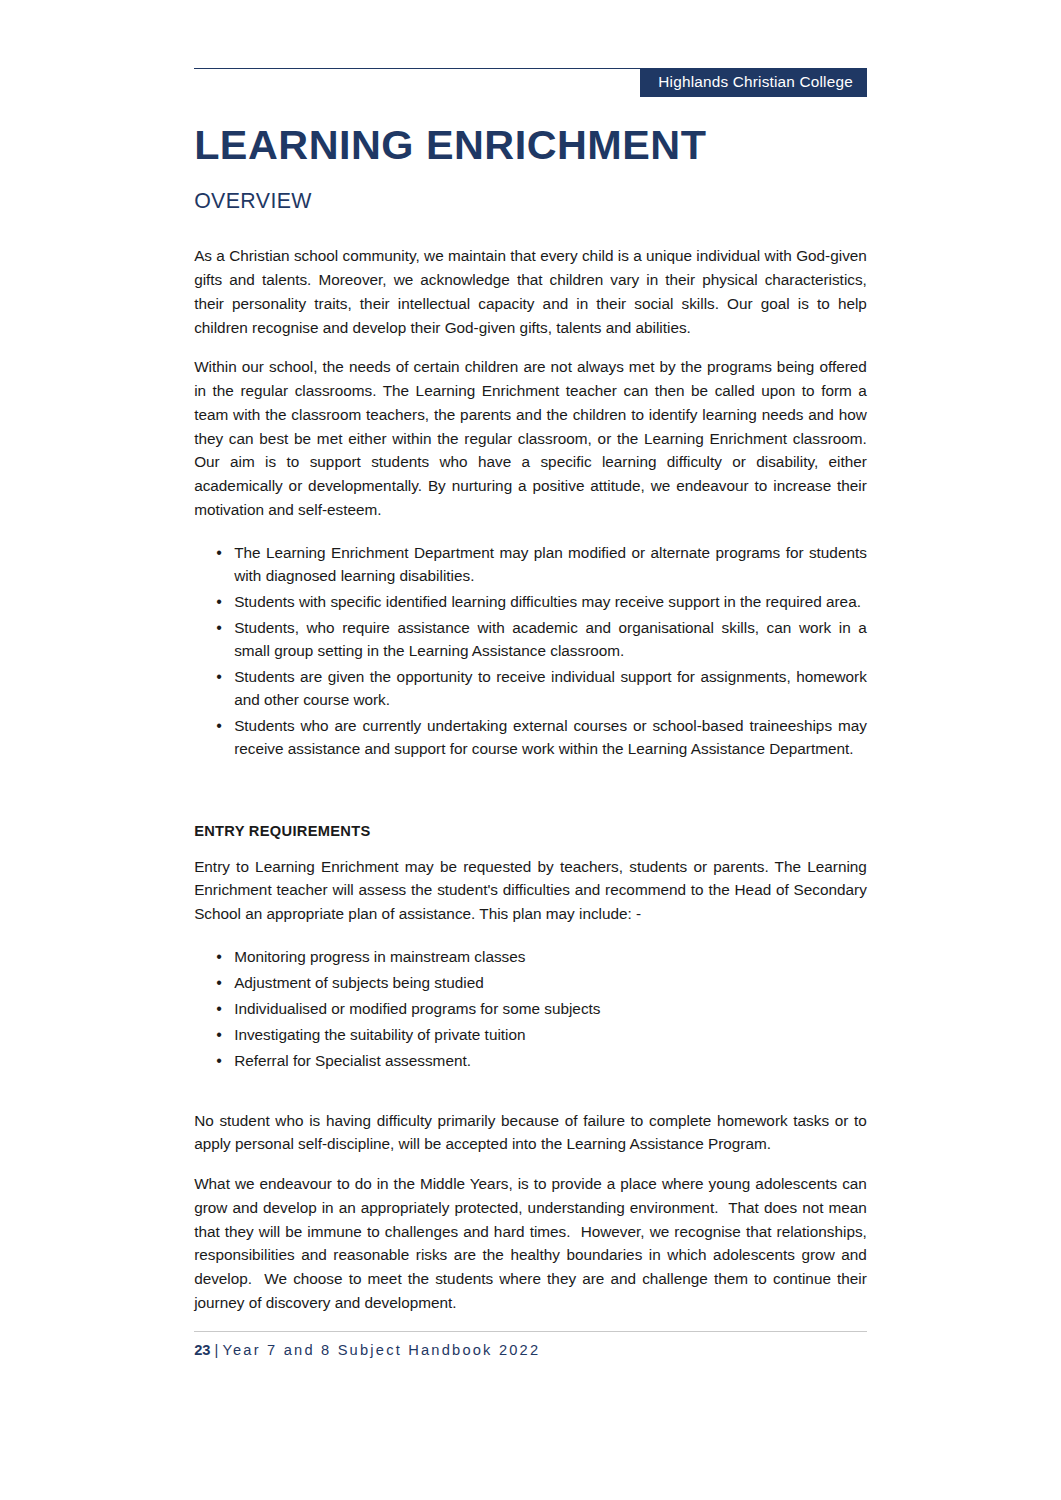Highlands Christian College
LEARNING ENRICHMENT
OVERVIEW
As a Christian school community, we maintain that every child is a unique individual with God-given gifts and talents. Moreover, we acknowledge that children vary in their physical characteristics, their personality traits, their intellectual capacity and in their social skills. Our goal is to help children recognise and develop their God-given gifts, talents and abilities.
Within our school, the needs of certain children are not always met by the programs being offered in the regular classrooms. The Learning Enrichment teacher can then be called upon to form a team with the classroom teachers, the parents and the children to identify learning needs and how they can best be met either within the regular classroom, or the Learning Enrichment classroom. Our aim is to support students who have a specific learning difficulty or disability, either academically or developmentally. By nurturing a positive attitude, we endeavour to increase their motivation and self-esteem.
The Learning Enrichment Department may plan modified or alternate programs for students with diagnosed learning disabilities.
Students with specific identified learning difficulties may receive support in the required area.
Students, who require assistance with academic and organisational skills, can work in a small group setting in the Learning Assistance classroom.
Students are given the opportunity to receive individual support for assignments, homework and other course work.
Students who are currently undertaking external courses or school-based traineeships may receive assistance and support for course work within the Learning Assistance Department.
ENTRY REQUIREMENTS
Entry to Learning Enrichment may be requested by teachers, students or parents. The Learning Enrichment teacher will assess the student's difficulties and recommend to the Head of Secondary School an appropriate plan of assistance. This plan may include: -
Monitoring progress in mainstream classes
Adjustment of subjects being studied
Individualised or modified programs for some subjects
Investigating the suitability of private tuition
Referral for Specialist assessment.
No student who is having difficulty primarily because of failure to complete homework tasks or to apply personal self-discipline, will be accepted into the Learning Assistance Program.
What we endeavour to do in the Middle Years, is to provide a place where young adolescents can grow and develop in an appropriately protected, understanding environment. That does not mean that they will be immune to challenges and hard times. However, we recognise that relationships, responsibilities and reasonable risks are the healthy boundaries in which adolescents grow and develop. We choose to meet the students where they are and challenge them to continue their journey of discovery and development.
23 | Year 7 and 8 Subject Handbook 2022